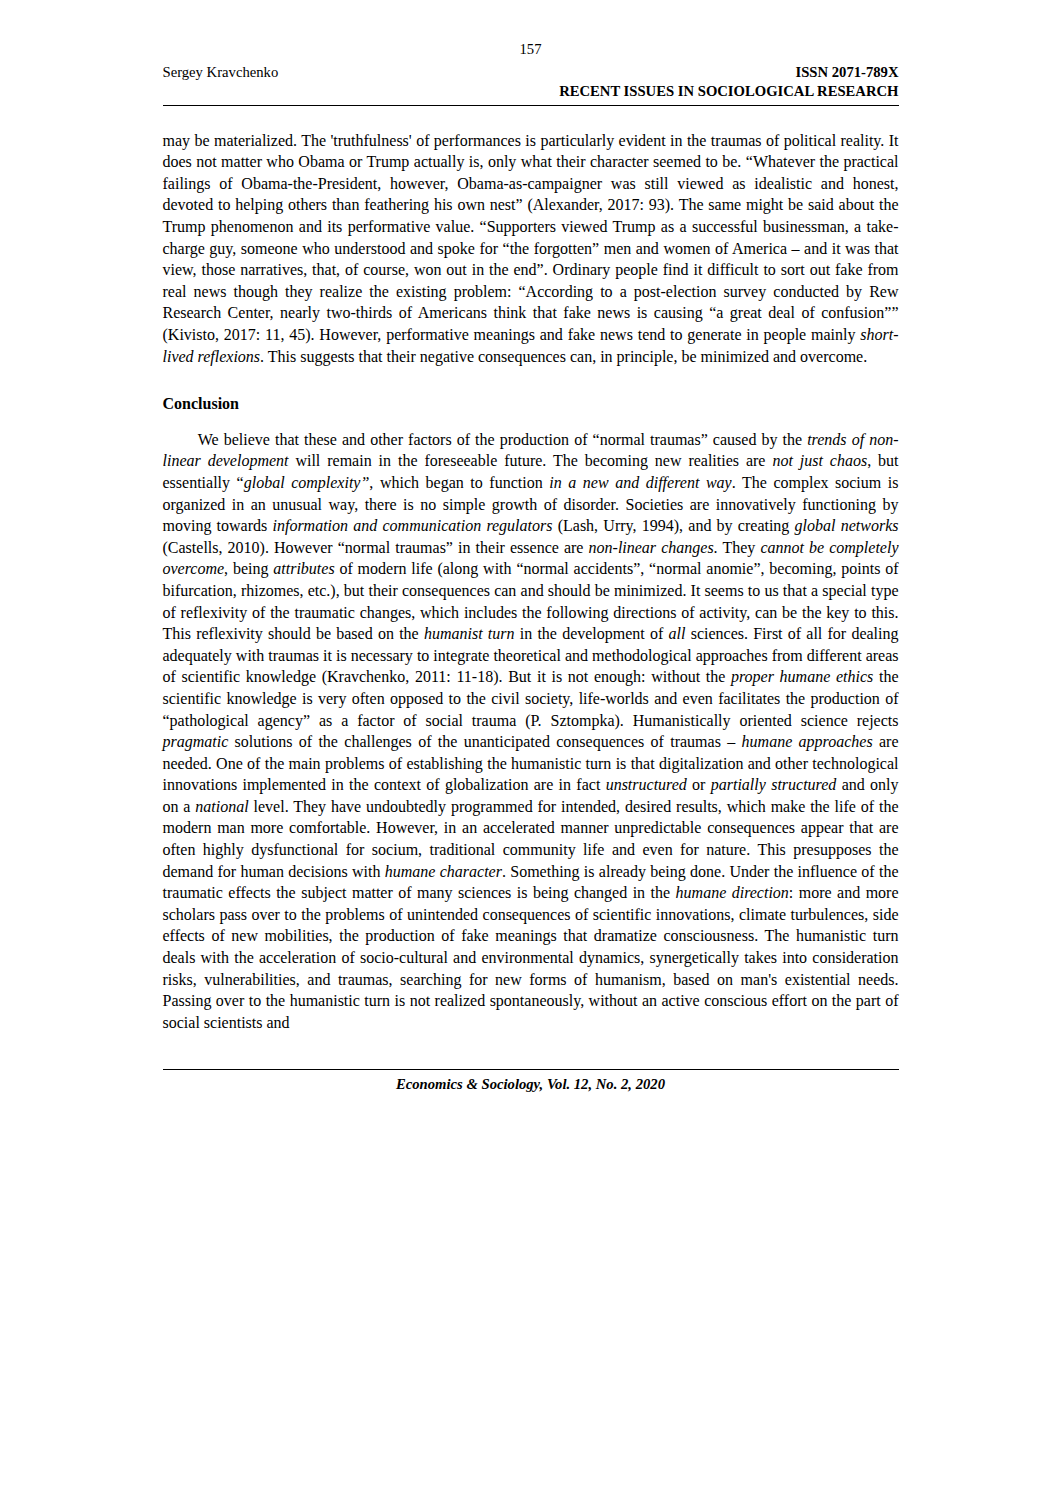157
Sergey Kravchenko
ISSN 2071-789X
Recent Issues in Sociological Research
may be materialized. The 'truthfulness' of performances is particularly evident in the traumas of political reality. It does not matter who Obama or Trump actually is, only what their character seemed to be. “Whatever the practical failings of Obama-the-President, however, Obama-as-campaigner was still viewed as idealistic and honest, devoted to helping others than feathering his own nest” (Alexander, 2017: 93). The same might be said about the Trump phenomenon and its performative value. “Supporters viewed Trump as a successful businessman, a take-charge guy, someone who understood and spoke for “the forgotten” men and women of America – and it was that view, those narratives, that, of course, won out in the end”. Ordinary people find it difficult to sort out fake from real news though they realize the existing problem: “According to a post-election survey conducted by Rew Research Center, nearly two-thirds of Americans think that fake news is causing “a great deal of confusion”” (Kivisto, 2017: 11, 45). However, performative meanings and fake news tend to generate in people mainly short-lived reflexions. This suggests that their negative consequences can, in principle, be minimized and overcome.
Conclusion
We believe that these and other factors of the production of “normal traumas” caused by the trends of non-linear development will remain in the foreseeable future. The becoming new realities are not just chaos, but essentially “global complexity”, which began to function in a new and different way. The complex socium is organized in an unusual way, there is no simple growth of disorder. Societies are innovatively functioning by moving towards information and communication regulators (Lash, Urry, 1994), and by creating global networks (Castells, 2010). However “normal traumas” in their essence are non-linear changes. They cannot be completely overcome, being attributes of modern life (along with “normal accidents”, “normal anomie”, becoming, points of bifurcation, rhizomes, etc.), but their consequences can and should be minimized. It seems to us that a special type of reflexivity of the traumatic changes, which includes the following directions of activity, can be the key to this. This reflexivity should be based on the humanist turn in the development of all sciences. First of all for dealing adequately with traumas it is necessary to integrate theoretical and methodological approaches from different areas of scientific knowledge (Kravchenko, 2011: 11-18). But it is not enough: without the proper humane ethics the scientific knowledge is very often opposed to the civil society, life-worlds and even facilitates the production of “pathological agency” as a factor of social trauma (P. Sztompka). Humanistically oriented science rejects pragmatic solutions of the challenges of the unanticipated consequences of traumas – humane approaches are needed. One of the main problems of establishing the humanistic turn is that digitalization and other technological innovations implemented in the context of globalization are in fact unstructured or partially structured and only on a national level. They have undoubtedly programmed for intended, desired results, which make the life of the modern man more comfortable. However, in an accelerated manner unpredictable consequences appear that are often highly dysfunctional for socium, traditional community life and even for nature. This presupposes the demand for human decisions with humane character. Something is already being done. Under the influence of the traumatic effects the subject matter of many sciences is being changed in the humane direction: more and more scholars pass over to the problems of unintended consequences of scientific innovations, climate turbulences, side effects of new mobilities, the production of fake meanings that dramatize consciousness. The humanistic turn deals with the acceleration of socio-cultural and environmental dynamics, synergetically takes into consideration risks, vulnerabilities, and traumas, searching for new forms of humanism, based on man's existential needs. Passing over to the humanistic turn is not realized spontaneously, without an active conscious effort on the part of social scientists and
Economics & Sociology, Vol. 12, No. 2, 2020